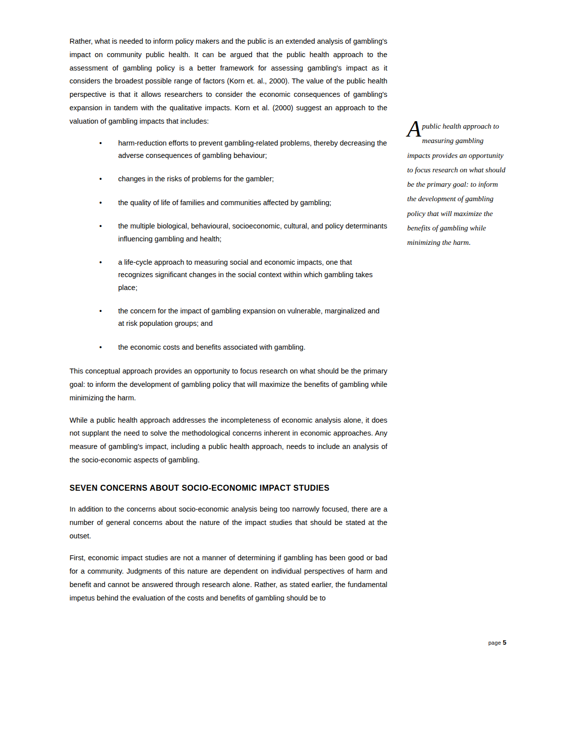Rather, what is needed to inform policy makers and the public is an extended analysis of gambling's impact on community public health. It can be argued that the public health approach to the assessment of gambling policy is a better framework for assessing gambling's impact as it considers the broadest possible range of factors (Korn et. al., 2000). The value of the public health perspective is that it allows researchers to consider the economic consequences of gambling's expansion in tandem with the qualitative impacts. Korn et al. (2000) suggest an approach to the valuation of gambling impacts that includes:
harm-reduction efforts to prevent gambling-related problems, thereby decreasing the adverse consequences of gambling behaviour;
changes in the risks of problems for the gambler;
the quality of life of families and communities affected by gambling;
the multiple biological, behavioural, socioeconomic, cultural, and policy determinants influencing gambling and health;
a life-cycle approach to measuring social and economic impacts, one that recognizes significant changes in the social context within which gambling takes place;
the concern for the impact of gambling expansion on vulnerable, marginalized and at risk population groups; and
the economic costs and benefits associated with gambling.
This conceptual approach provides an opportunity to focus research on what should be the primary goal: to inform the development of gambling policy that will maximize the benefits of gambling while minimizing the harm.
While a public health approach addresses the incompleteness of economic analysis alone, it does not supplant the need to solve the methodological concerns inherent in economic approaches. Any measure of gambling's impact, including a public health approach, needs to include an analysis of the socio-economic aspects of gambling.
SEVEN CONCERNS ABOUT SOCIO-ECONOMIC IMPACT STUDIES
In addition to the concerns about socio-economic analysis being too narrowly focused, there are a number of general concerns about the nature of the impact studies that should be stated at the outset.
First, economic impact studies are not a manner of determining if gambling has been good or bad for a community. Judgments of this nature are dependent on individual perspectives of harm and benefit and cannot be answered through research alone. Rather, as stated earlier, the fundamental impetus behind the evaluation of the costs and benefits of gambling should be to
A public health approach to measuring gambling impacts provides an opportunity to focus research on what should be the primary goal: to inform the development of gambling policy that will maximize the benefits of gambling while minimizing the harm.
page 5